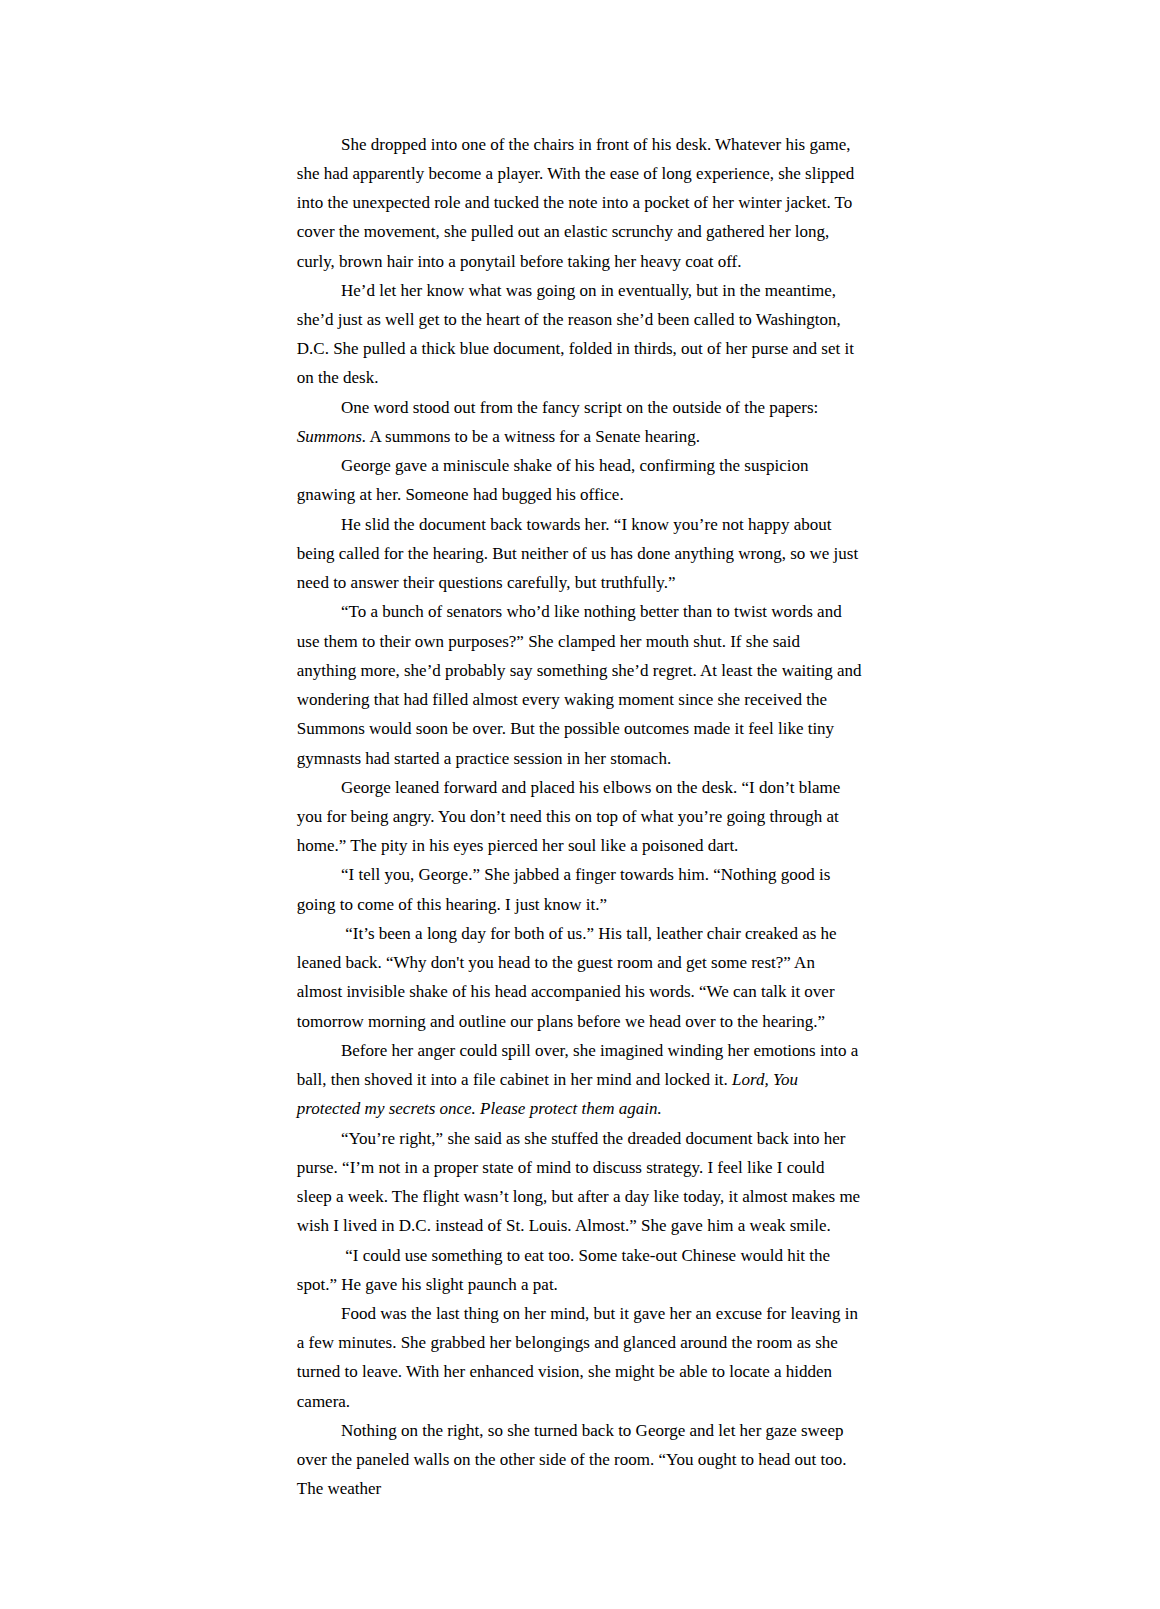She dropped into one of the chairs in front of his desk. Whatever his game, she had apparently become a player. With the ease of long experience, she slipped into the unexpected role and tucked the note into a pocket of her winter jacket. To cover the movement, she pulled out an elastic scrunchy and gathered her long, curly, brown hair into a ponytail before taking her heavy coat off.
He’d let her know what was going on in eventually, but in the meantime, she’d just as well get to the heart of the reason she’d been called to Washington, D.C. She pulled a thick blue document, folded in thirds, out of her purse and set it on the desk.
One word stood out from the fancy script on the outside of the papers: Summons. A summons to be a witness for a Senate hearing.
George gave a miniscule shake of his head, confirming the suspicion gnawing at her. Someone had bugged his office.
He slid the document back towards her. “I know you’re not happy about being called for the hearing. But neither of us has done anything wrong, so we just need to answer their questions carefully, but truthfully.”
“To a bunch of senators who’d like nothing better than to twist words and use them to their own purposes?” She clamped her mouth shut. If she said anything more, she’d probably say something she’d regret. At least the waiting and wondering that had filled almost every waking moment since she received the Summons would soon be over. But the possible outcomes made it feel like tiny gymnasts had started a practice session in her stomach.
George leaned forward and placed his elbows on the desk. “I don’t blame you for being angry. You don’t need this on top of what you’re going through at home.” The pity in his eyes pierced her soul like a poisoned dart.
“I tell you, George.” She jabbed a finger towards him. “Nothing good is going to come of this hearing. I just know it.”
“It’s been a long day for both of us.” His tall, leather chair creaked as he leaned back. “Why don't you head to the guest room and get some rest?” An almost invisible shake of his head accompanied his words. “We can talk it over tomorrow morning and outline our plans before we head over to the hearing.”
Before her anger could spill over, she imagined winding her emotions into a ball, then shoved it into a file cabinet in her mind and locked it. Lord, You protected my secrets once. Please protect them again.
“You’re right,” she said as she stuffed the dreaded document back into her purse. “I’m not in a proper state of mind to discuss strategy. I feel like I could sleep a week. The flight wasn’t long, but after a day like today, it almost makes me wish I lived in D.C. instead of St. Louis. Almost.” She gave him a weak smile.
“I could use something to eat too. Some take-out Chinese would hit the spot.” He gave his slight paunch a pat.
Food was the last thing on her mind, but it gave her an excuse for leaving in a few minutes. She grabbed her belongings and glanced around the room as she turned to leave. With her enhanced vision, she might be able to locate a hidden camera.
Nothing on the right, so she turned back to George and let her gaze sweep over the paneled walls on the other side of the room. “You ought to head out too. The weather